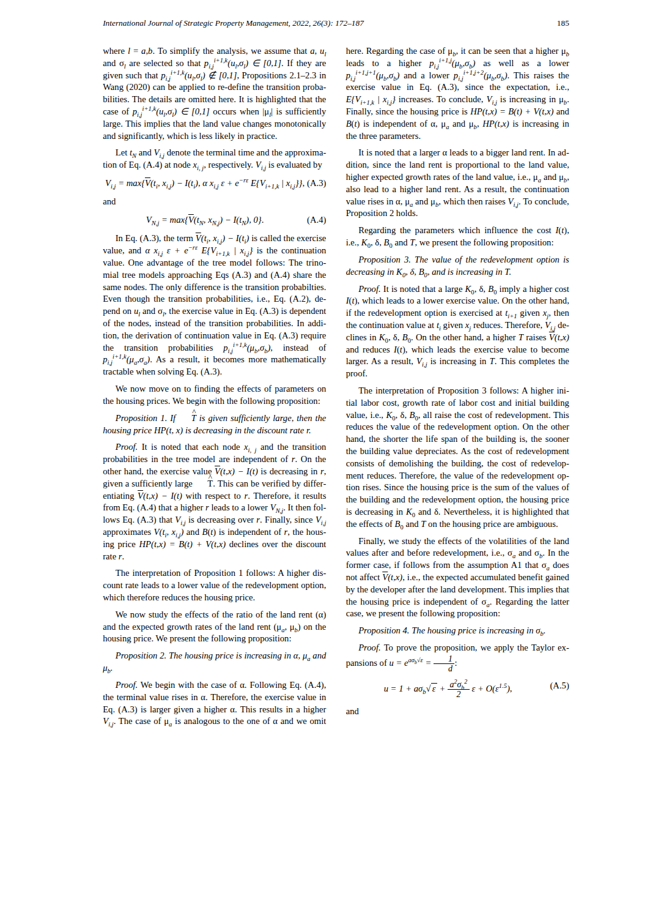International Journal of Strategic Property Management, 2022, 26(3): 172–187 185
where l = a,b. To simplify the analysis, we assume that a, ul and σl are selected so that pi,ji+1,k(ul,σl) ∈ [0,1]. If they are given such that pi,ji+1,k(ul,σl) ∉ [0,1], Propositions 2.1–2.3 in Wang (2020) can be applied to re-define the transition probabilities. The details are omitted here. It is highlighted that the case of pi,ji+1,k(ul,σl) ∈ [0,1] occurs when |μl| is sufficiently large. This implies that the land value changes monotonically and significantly, which is less likely in practice.
Let tN and Vi,j denote the terminal time and the approximation of Eq. (A.4) at node xi, j, respectively. Vi,j is evaluated by
Vi,j = max{V(ti, xi,j) − I(ti), α xi,j ε + e−rε E{Vi+1,k | xi,j}}, (A.3)
and
VN,j = max{V(tN, xN,j) − I(tN), 0}. (A.4)
In Eq. (A.3), the term V(ti, xi,j) − I(ti) is called the exercise value, and α xi,j ε + e−rε E{Vi+1,k | xi,j} is the continuation value. One advantage of the tree model follows: The trinomial tree models approaching Eqs (A.3) and (A.4) share the same nodes. The only difference is the transition probabilties. Even though the transition probabilities, i.e., Eq. (A.2), depend on ul and σl, the exercise value in Eq. (A.3) is dependent of the nodes, instead of the transition probabilities. In addition, the derivation of continuation value in Eq. (A.3) require the transition probabilities pi,ji+1,k(μb,σb), instead of pi,ji+1,k(μa,σa). As a result, it becomes more mathematically tractable when solving Eq. (A.3).
We now move on to finding the effects of parameters on the housing prices. We begin with the following proposition:
Proposition 1. If T is given sufficiently large, then the housing price HP(t, x) is decreasing in the discount rate r.
Proof. It is noted that each node xi, j and the transition probabilities in the tree model are independent of r. On the other hand, the exercise value V(t,x) − I(t) is decreasing in r, given a sufficiently large T. This can be verified by differentiating V(t,x) − I(t) with respect to r. Therefore, it results from Eq. (A.4) that a higher r leads to a lower VN,j. It then follows Eq. (A.3) that Vi,j is decreasing over r. Finally, since Vi,j approximates V(ti, xi,j) and B(t) is independent of r, the housing price HP(t,x) = B(t) + V(t,x) declines over the discount rate r.
The interpretation of Proposition 1 follows: A higher discount rate leads to a lower value of the redevelopment option, which therefore reduces the housing price.
We now study the effects of the ratio of the land rent (α) and the expected growth rates of the land rent (μa, μb) on the housing price. We present the following proposition:
Proposition 2. The housing price is increasing in α, μa and μb.
Proof. We begin with the case of α. Following Eq. (A.4), the terminal value rises in α. Therefore, the exercise value in Eq. (A.3) is larger given a higher α. This results in a higher Vi,j. The case of μa is analogous to the one of α and we omit here. Regarding the case of μb, it can be seen that a higher μb leads to a higher pi,ji+1,j(μb,σb) as well as a lower pi,ji+1,j+1(μb,σb) and a lower pi,ji+1,j+2(μb,σb). This raises the exercise value in Eq. (A.3), since the expectation, i.e., E{Vi+1,k | xi,j} increases. To conclude, Vi,j is increasing in μb. Finally, since the housing price is HP(t,x) = B(t) + V(t,x) and B(t) is independent of α, μa and μb, HP(t,x) is increasing in the three parameters.
It is noted that a larger α leads to a bigger land rent. In addition, since the land rent is proportional to the land value, higher expected growth rates of the land value, i.e., μa and μb, also lead to a higher land rent. As a result, the continuation value rises in α, μa and μb, which then raises Vi,j. To conclude, Proposition 2 holds.
Regarding the parameters which influence the cost I(t), i.e., K0, δ, B0 and T, we present the following proposition:
Proposition 3. The value of the redevelopment option is decreasing in K0, δ, B0, and is increasing in T.
Proof. It is noted that a large K0, δ, B0 imply a higher cost I(t), which leads to a lower exercise value. On the other hand, if the redevelopment option is exercised at ti+1 given xj, then the continuation value at ti given xj reduces. Therefore, Vi,j declines in K0, δ, B0. On the other hand, a higher T raises V(t,x) and reduces I(t), which leads the exercise value to become larger. As a result, Vi,j is increasing in T. This completes the proof.
The interpretation of Proposition 3 follows: A higher initial labor cost, growth rate of labor cost and initial building value, i.e., K0, δ, B0, all raise the cost of redevelopment. This reduces the value of the redevelopment option. On the other hand, the shorter the life span of the building is, the sooner the building value depreciates. As the cost of redevelopment consists of demolishing the building, the cost of redevelopment reduces. Therefore, the value of the redevelopment option rises. Since the housing price is the sum of the values of the building and the redevelopment option, the housing price is decreasing in K0 and δ. Nevertheless, it is highlighted that the effects of B0 and T on the housing price are ambiguous.
Finally, we study the effects of the volatilities of the land values after and before redevelopment, i.e., σa and σb. In the former case, if follows from the assumption A1 that σa does not affect V(t,x), i.e., the expected accumulated benefit gained by the developer after the land development. This implies that the housing price is independent of σa. Regarding the latter case, we present the following proposition:
Proposition 4. The housing price is increasing in σb.
Proof. To prove the proposition, we apply the Taylor expansions of u = eaσb√ε = 1 d:
u = 1 + aσb√ε + a2σb22 ε + O(ε1.5), (A.5)
and